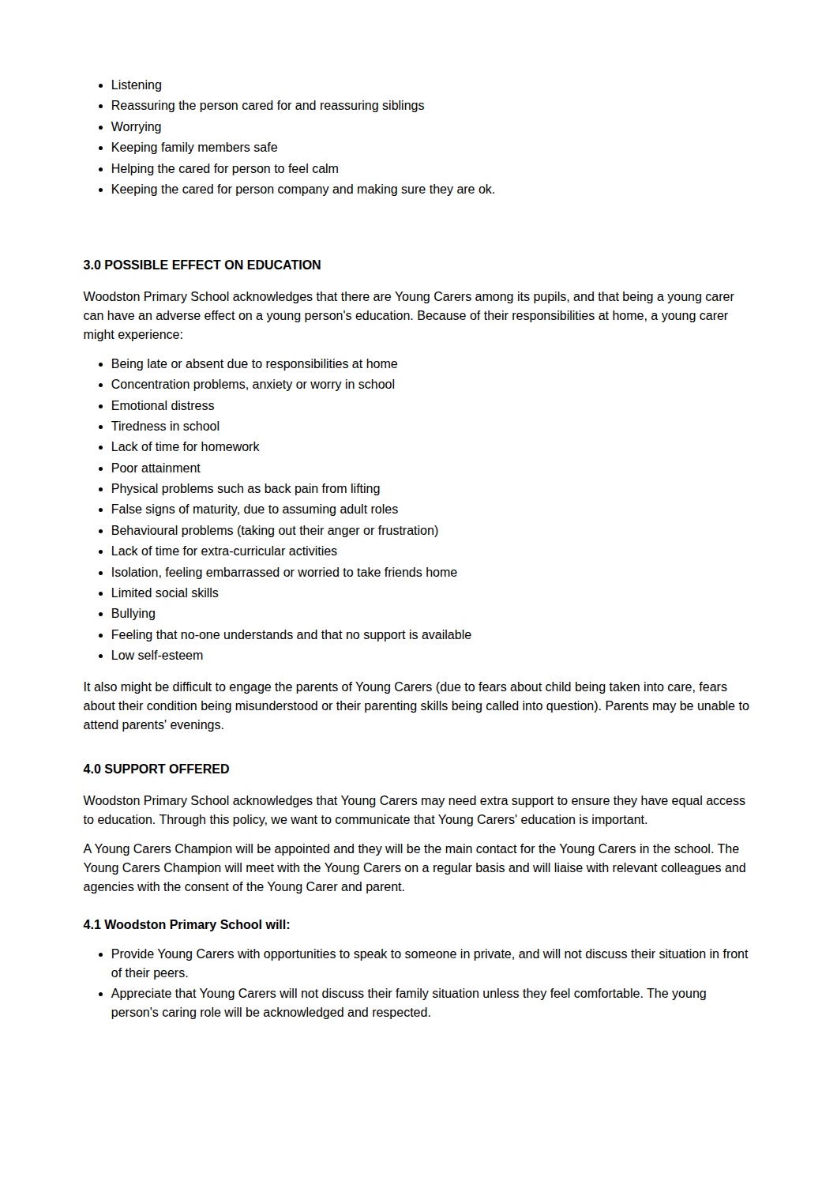Listening
Reassuring the person cared for and reassuring siblings
Worrying
Keeping family members safe
Helping the cared for person to feel calm
Keeping the cared for person company and making sure they are ok.
3.0 POSSIBLE EFFECT ON EDUCATION
Woodston Primary School acknowledges that there are Young Carers among its pupils, and that being a young carer can have an adverse effect on a young person's education. Because of their responsibilities at home, a young carer might experience:
Being late or absent due to responsibilities at home
Concentration problems, anxiety or worry in school
Emotional distress
Tiredness in school
Lack of time for homework
Poor attainment
Physical problems such as back pain from lifting
False signs of maturity, due to assuming adult roles
Behavioural problems (taking out their anger or frustration)
Lack of time for extra-curricular activities
Isolation, feeling embarrassed or worried to take friends home
Limited social skills
Bullying
Feeling that no-one understands and that no support is available
Low self-esteem
It also might be difficult to engage the parents of Young Carers (due to fears about child being taken into care, fears about their condition being misunderstood or their parenting skills being called into question). Parents may be unable to attend parents' evenings.
4.0 SUPPORT OFFERED
Woodston Primary School acknowledges that Young Carers may need extra support to ensure they have equal access to education. Through this policy, we want to communicate that Young Carers' education is important.
A Young Carers Champion will be appointed and they will be the main contact for the Young Carers in the school. The Young Carers Champion will meet with the Young Carers on a regular basis and will liaise with relevant colleagues and agencies with the consent of the Young Carer and parent.
4.1 Woodston Primary School will:
Provide Young Carers with opportunities to speak to someone in private, and will not discuss their situation in front of their peers.
Appreciate that Young Carers will not discuss their family situation unless they feel comfortable. The young person's caring role will be acknowledged and respected.